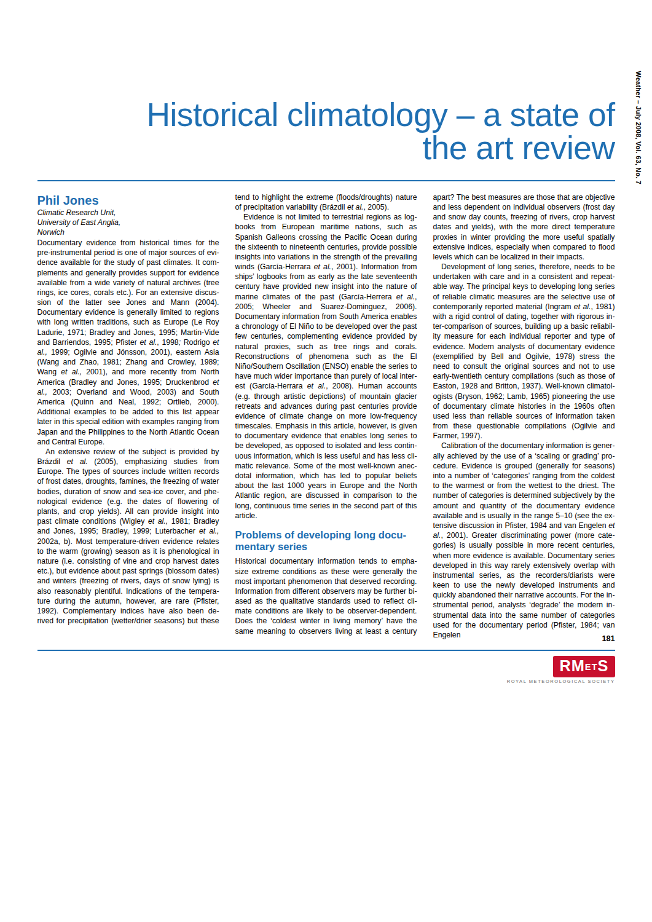Historical climatology – a state of
the art review
Weather – July 2008, Vol. 63, No. 7
Phil Jones
Climatic Research Unit,
University of East Anglia,
Norwich
Documentary evidence from historical times for the pre-instrumental period is one of major sources of evidence available for the study of past climates. It complements and generally provides support for evidence available from a wide variety of natural archives (tree rings, ice cores, corals etc.). For an extensive discussion of the latter see Jones and Mann (2004). Documentary evidence is generally limited to regions with long written traditions, such as Europe (Le Roy Ladurie, 1971; Bradley and Jones, 1995; Martin-Vide and Barriendos, 1995; Pfister et al., 1998; Rodrigo et al., 1999; Ogilvie and Jónsson, 2001), eastern Asia (Wang and Zhao, 1981; Zhang and Crowley, 1989; Wang et al., 2001), and more recently from North America (Bradley and Jones, 1995; Druckenbrod et al., 2003; Overland and Wood, 2003) and South America (Quinn and Neal, 1992; Ortlieb, 2000). Additional examples to be added to this list appear later in this special edition with examples ranging from Japan and the Philippines to the North Atlantic Ocean and Central Europe.
An extensive review of the subject is provided by Brázdil et al. (2005), emphasizing studies from Europe. The types of sources include written records of frost dates, droughts, famines, the freezing of water bodies, duration of snow and sea-ice cover, and phenological evidence (e.g. the dates of flowering of plants, and crop yields). All can provide insight into past climate conditions (Wigley et al., 1981; Bradley and Jones, 1995; Bradley, 1999; Luterbacher et al., 2002a, b). Most temperature-driven evidence relates to the warm (growing) season as it is phenological in nature (i.e. consisting of vine and crop harvest dates etc.), but evidence about past springs (blossom dates) and winters (freezing of rivers, days of snow lying) is also reasonably plentiful. Indications of the temperature during the autumn, however, are rare (Pfister, 1992). Complementary indices have also been derived for precipitation (wetter/drier seasons) but these tend to highlight the extreme (floods/droughts) nature of precipitation variability (Brázdil et al., 2005).
Evidence is not limited to terrestrial regions as logbooks from European maritime nations, such as Spanish Galleons crossing the Pacific Ocean during the sixteenth to nineteenth centuries, provide possible insights into variations in the strength of the prevailing winds (García-Herrara et al., 2001). Information from ships’ logbooks from as early as the late seventeenth century have provided new insight into the nature of marine climates of the past (García-Herrera et al., 2005; Wheeler and Suarez-Dominguez, 2006). Documentary information from South America enables a chronology of El Niño to be developed over the past few centuries, complementing evidence provided by natural proxies, such as tree rings and corals. Reconstructions of phenomena such as the El Niño/Southern Oscillation (ENSO) enable the series to have much wider importance than purely of local interest (García-Herrara et al., 2008). Human accounts (e.g. through artistic depictions) of mountain glacier retreats and advances during past centuries provide evidence of climate change on more low-frequency timescales. Emphasis in this article, however, is given to documentary evidence that enables long series to be developed, as opposed to isolated and less continuous information, which is less useful and has less climatic relevance. Some of the most well-known anecdotal information, which has led to popular beliefs about the last 1000 years in Europe and the North Atlantic region, are discussed in comparison to the long, continuous time series in the second part of this article.
Problems of developing long documentary series
Historical documentary information tends to emphasize extreme conditions as these were generally the most important phenomenon that deserved recording. Information from different observers may be further biased as the qualitative standards used to reflect climate conditions are likely to be observer-dependent. Does the ‘coldest winter in living memory’ have the same meaning to observers living at least a century apart? The best measures are those that are objective and less dependent on individual observers (frost day and snow day counts, freezing of rivers, crop harvest dates and yields), with the more direct temperature proxies in winter providing the more useful spatially extensive indices, especially when compared to flood levels which can be localized in their impacts.
Development of long series, therefore, needs to be undertaken with care and in a consistent and repeatable way. The principal keys to developing long series of reliable climatic measures are the selective use of contemporarily reported material (Ingram et al., 1981) with a rigid control of dating, together with rigorous inter-comparison of sources, building up a basic reliability measure for each individual reporter and type of evidence. Modern analysts of documentary evidence (exemplified by Bell and Ogilvie, 1978) stress the need to consult the original sources and not to use early-twentieth century compilations (such as those of Easton, 1928 and Britton, 1937). Well-known climatologists (Bryson, 1962; Lamb, 1965) pioneering the use of documentary climate histories in the 1960s often used less than reliable sources of information taken from these questionable compilations (Ogilvie and Farmer, 1997).
Calibration of the documentary information is generally achieved by the use of a ‘scaling or grading’ procedure. Evidence is grouped (generally for seasons) into a number of ‘categories’ ranging from the coldest to the warmest or from the wettest to the driest. The number of categories is determined subjectively by the amount and quantity of the documentary evidence available and is usually in the range 5–10 (see the extensive discussion in Pfister, 1984 and van Engelen et al., 2001). Greater discriminating power (more categories) is usually possible in more recent centuries, when more evidence is available. Documentary series developed in this way rarely extensively overlap with instrumental series, as the recorders/diarists were keen to use the newly developed instruments and quickly abandoned their narrative accounts. For the instrumental period, analysts ‘degrade’ the modern instrumental data into the same number of categories used for the documentary period (Pfister, 1984; van Engelen
181
RMETS Royal Meteorological Society